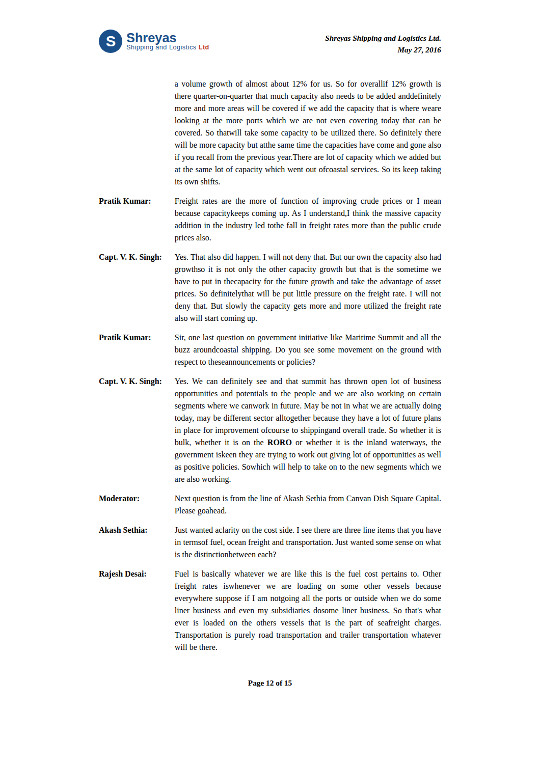S
Shreyas
Shipping and Logistics Ltd
Shreyas Shipping and Logistics Ltd.
May 27, 2016
a volume growth of almost about 12% for us. So for overallif 12% growth is there quarter-on-quarter that much capacity also needs to be added anddefinitely more and more areas will be covered if we add the capacity that is where weare looking at the more ports which we are not even covering today that can be covered. So thatwill take some capacity to be utilized there. So definitely there will be more capacity but atthe same time the capacities have come and gone also if you recall from the previous year.There are lot of capacity which we added but at the same lot of capacity which went out ofcoastal services. So its keep taking its own shifts.
| Pratik Kumar: | Freight rates are the more of function of improving crude prices or I mean because capacitykeeps coming up. As I understand,I think the massive capacity addition in the industry led tothe fall in freight rates more than the public crude prices also. |
| Capt. V. K. Singh: | Yes. That also did happen. I will not deny that. But our own the capacity also had growthso it is not only the other capacity growth but that is the sometime we have to put in thecapacity for the future growth and take the advantage of asset prices. So definitelythat will be put little pressure on the freight rate. I will not deny that. But slowly the capacity gets more and more utilized the freight rate also will start coming up. |
| Pratik Kumar: | Sir, one last question on government initiative like Maritime Summit and all the buzz aroundcoastal shipping. Do you see some movement on the ground with respect to theseannouncements or policies? |
| Capt. V. K. Singh: | Yes. We can definitely see and that summit has thrown open lot of business opportunities and potentials to the people and we are also working on certain segments where we canwork in future. May be not in what we are actually doing today, may be different sector alltogether because they have a lot of future plans in place for improvement ofcourse to shippingand overall trade. So whether it is bulk, whether it is on the RORO or whether it is the inland waterways, the government iskeen they are trying to work out giving lot of opportunities as well as positive policies. Sowhich will help to take on to the new segments which we are also working. |
| Moderator: | Next question is from the line of Akash Sethia from Canvan Dish Square Capital. Please goahead. |
| Akash Sethia: | Just wanted aclarity on the cost side. I see there are three line items that you have in termsof fuel, ocean freight and transportation. Just wanted some sense on what is the distinctionbetween each? |
| Rajesh Desai: | Fuel is basically whatever we are like this is the fuel cost pertains to. Other freight rates iswhenever we are loading on some other vessels because everywhere suppose if I am notgoing all the ports or outside when we do some liner business and even my subsidiaries dosome liner business. So that's what ever is loaded on the others vessels that is the part of seafreight charges. Transportation is purely road transportation and trailer transportation whatever will be there. |
Page 12 of 15